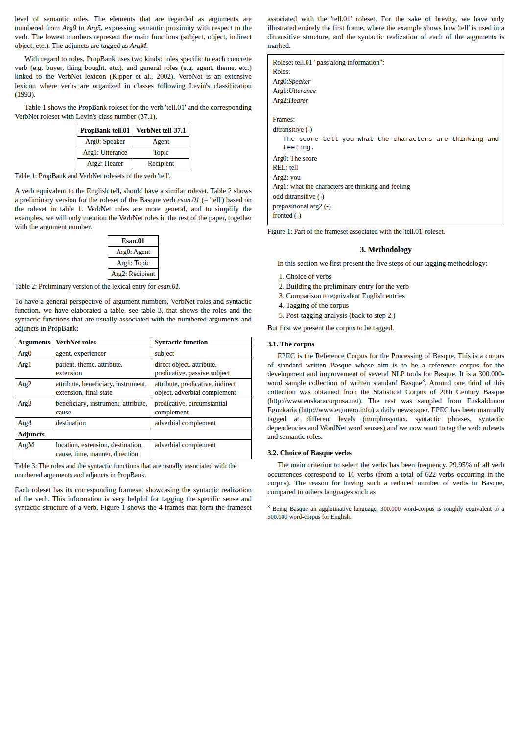level of semantic roles. The elements that are regarded as arguments are numbered from Arg0 to Arg5, expressing semantic proximity with respect to the verb. The lowest numbers represent the main functions (subject, object, indirect object, etc.). The adjuncts are tagged as ArgM.
With regard to roles, PropBank uses two kinds: roles specific to each concrete verb (e.g. buyer, thing bought, etc.), and general roles (e.g. agent, theme, etc.) linked to the VerbNet lexicon (Kipper et al., 2002). VerbNet is an extensive lexicon where verbs are organized in classes following Levin's classification (1993).
Table 1 shows the PropBank roleset for the verb 'tell.01' and the corresponding VerbNet roleset with Levin's class number (37.1).
| PropBank tell.01 | VerbNet tell-37.1 |
| --- | --- |
| Arg0: Speaker | Agent |
| Arg1: Utterance | Topic |
| Arg2: Hearer | Recipient |
Table 1: PropBank and VerbNet rolesets of the verb 'tell'.
A verb equivalent to the English tell, should have a similar roleset. Table 2 shows a preliminary version for the roleset of the Basque verb esan.01 (= 'tell') based on the roleset in table 1. VerbNet roles are more general, and to simplify the examples, we will only mention the VerbNet roles in the rest of the paper, together with the argument number.
| Esan.01 |
| --- |
| Arg0: Agent |
| Arg1: Topic |
| Arg2: Recipient |
Table 2: Preliminary version of the lexical entry for esan.01.
To have a general perspective of argument numbers, VerbNet roles and syntactic function, we have elaborated a table, see table 3, that shows the roles and the syntactic functions that are usually associated with the numbered arguments and adjuncts in PropBank:
| Arguments | VerbNet roles | Syntactic function |
| --- | --- | --- |
| Arg0 | agent, experiencer | subject |
| Arg1 | patient, theme, attribute, extension | direct object, attribute, predicative, passive subject |
| Arg2 | attribute, beneficiary, instrument, extension, final state | attribute, predicative, indirect object, adverbial complement |
| Arg3 | beneficiary , instrument, attribute, cause | predicative, circumstantial complement |
| Arg4 | destination | adverbial complement |
| Adjuncts | | |
| ArgM | location, extension, destination, cause, time, manner, direction | adverbial complement |
Table 3: The roles and the syntactic functions that are usually associated with the numbered arguments and adjuncts in PropBank.
Each roleset has its corresponding frameset showcasing the syntactic realization of the verb. This information is very helpful for tagging the specific sense and syntactic structure of a verb. Figure 1 shows the 4 frames that form the frameset associated with the 'tell.01' roleset. For the sake of brevity, we have only illustrated entirely the first frame, where the example shows how 'tell' is used in a ditransitive structure, and the syntactic realization of each of the arguments is marked.
Roleset tell.01 "pass along information":
Roles:
Arg0:Speaker
Arg1:Utterance
Arg2:Hearer
Frames:
ditransitive (-)
The score tell you what the characters are thinking and feeling.
Arg0: The score
REL: tell
Arg2: you
Arg1: what the characters are thinking and feeling
odd ditransitive (-)
prepositional arg2 (-)
fronted (-)
Figure 1: Part of the frameset associated with the 'tell.01' roleset.
3. Methodology
In this section we first present the five steps of our tagging methodology:
Choice of verbs
Building the preliminary entry for the verb
Comparison to equivalent English entries
Tagging of the corpus
Post-tagging analysis (back to step 2.)
But first we present the corpus to be tagged.
3.1. The corpus
EPEC is the Reference Corpus for the Processing of Basque. This is a corpus of standard written Basque whose aim is to be a reference corpus for the development and improvement of several NLP tools for Basque. It is a 300.000-word sample collection of written standard Basque3. Around one third of this collection was obtained from the Statistical Corpus of 20th Century Basque (http://www.euskaracorpusa.net). The rest was sampled from Euskaldunon Egunkaria (http://www.egunero.info) a daily newspaper. EPEC has been manually tagged at different levels (morphosyntax, syntactic phrases, syntactic dependencies and WordNet word senses) and we now want to tag the verb rolesets and semantic roles.
3.2. Choice of Basque verbs
The main criterion to select the verbs has been frequency. 29.95% of all verb occurrences correspond to 10 verbs (from a total of 622 verbs occurring in the corpus). The reason for having such a reduced number of verbs in Basque, compared to others languages such as
3 Being Basque an agglutinative language, 300.000 word-corpus is roughly equivalent to a 500.000 word-corpus for English.